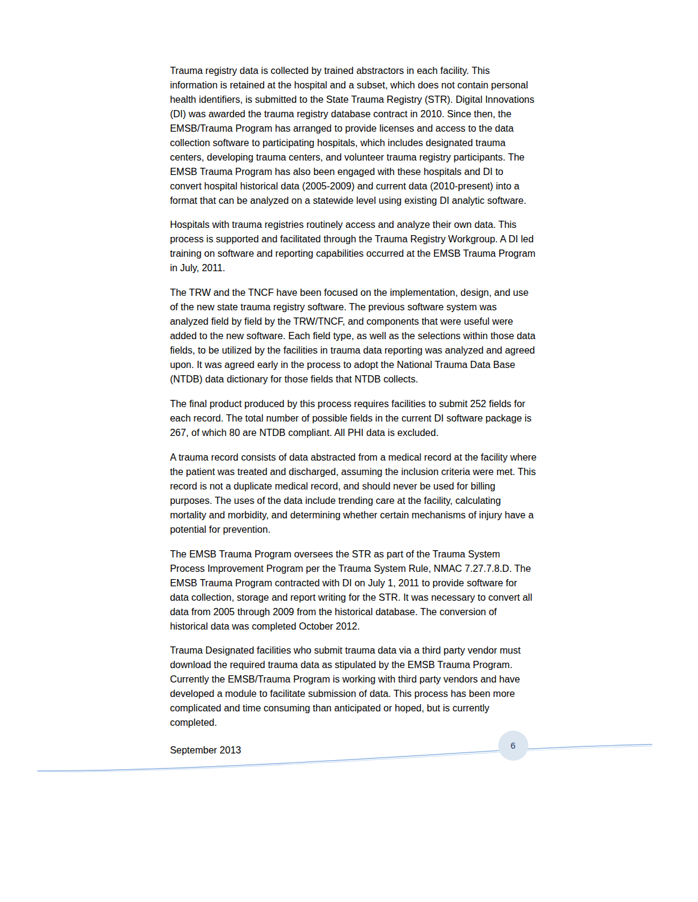Trauma registry data is collected by trained abstractors in each facility. This information is retained at the hospital and a subset, which does not contain personal health identifiers, is submitted to the State Trauma Registry (STR). Digital Innovations (DI) was awarded the trauma registry database contract in 2010. Since then, the EMSB/Trauma Program has arranged to provide licenses and access to the data collection software to participating hospitals, which includes designated trauma centers, developing trauma centers, and volunteer trauma registry participants. The EMSB Trauma Program has also been engaged with these hospitals and DI to convert hospital historical data (2005-2009) and current data (2010-present) into a format that can be analyzed on a statewide level using existing DI analytic software.
Hospitals with trauma registries routinely access and analyze their own data. This process is supported and facilitated through the Trauma Registry Workgroup. A DI led training on software and reporting capabilities occurred at the EMSB Trauma Program in July, 2011.
The TRW and the TNCF have been focused on the implementation, design, and use of the new state trauma registry software. The previous software system was analyzed field by field by the TRW/TNCF, and components that were useful were added to the new software. Each field type, as well as the selections within those data fields, to be utilized by the facilities in trauma data reporting was analyzed and agreed upon. It was agreed early in the process to adopt the National Trauma Data Base (NTDB) data dictionary for those fields that NTDB collects.
The final product produced by this process requires facilities to submit 252 fields for each record. The total number of possible fields in the current DI software package is 267, of which 80 are NTDB compliant. All PHI data is excluded.
A trauma record consists of data abstracted from a medical record at the facility where the patient was treated and discharged, assuming the inclusion criteria were met. This record is not a duplicate medical record, and should never be used for billing purposes. The uses of the data include trending care at the facility, calculating mortality and morbidity, and determining whether certain mechanisms of injury have a potential for prevention.
The EMSB Trauma Program oversees the STR as part of the Trauma System Process Improvement Program per the Trauma System Rule, NMAC 7.27.7.8.D. The EMSB Trauma Program contracted with DI on July 1, 2011 to provide software for data collection, storage and report writing for the STR. It was necessary to convert all data from 2005 through 2009 from the historical database. The conversion of historical data was completed October 2012.
Trauma Designated facilities who submit trauma data via a third party vendor must download the required trauma data as stipulated by the EMSB Trauma Program. Currently the EMSB/Trauma Program is working with third party vendors and have developed a module to facilitate submission of data. This process has been more complicated and time consuming than anticipated or hoped, but is currently completed.
September 2013
6